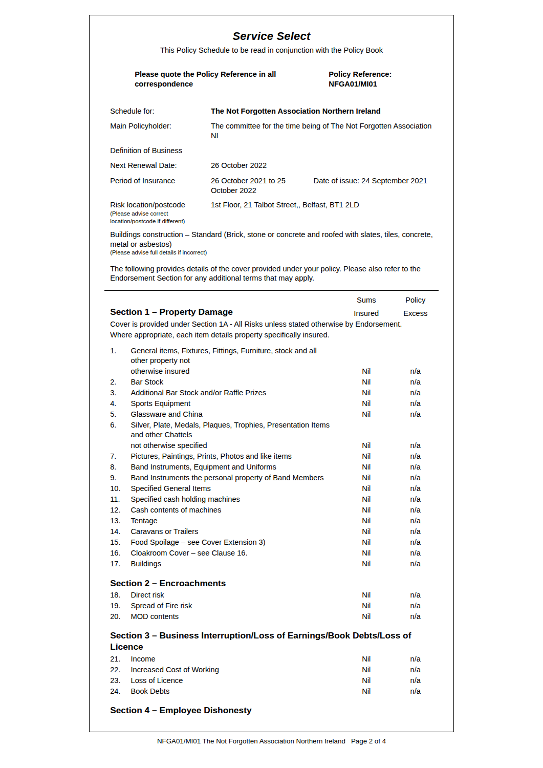Service Select
This Policy Schedule to be read in conjunction with the Policy Book
Please quote the Policy Reference in all correspondence
Policy Reference: NFGA01/MI01
| Schedule for: | The Not Forgotten Association Northern Ireland |
| Main Policyholder: | The committee for the time being of The Not Forgotten Association NI |
| Definition of Business | |
| Next Renewal Date: | 26 October 2022 |
Period of Insurance
26 October 2021 to 25 October 2022
Date of issue: 24 September 2021
Risk location/postcode(Please advise correct location/postcode if different)
1st Floor, 21 Talbot Street,, Belfast, BT1 2LD
Buildings construction – Standard (Brick, stone or concrete and roofed with slates, tiles, concrete, metal or asbestos) (Please advise full details if incorrect)
The following provides details of the cover provided under your policy. Please also refer to the Endorsement Section for any additional terms that may apply.
Sums
Policy
Section 1 – Property Damage
Insured
Excess
Cover is provided under Section 1A - All Risks unless stated otherwise by Endorsement.
Where appropriate, each item details property specifically insured.
| 1. | General items, Fixtures, Fittings, Furniture, stock and all other property not | | |
| | otherwise insured | Nil | n/a |
| 2. | Bar Stock | Nil | n/a |
| 3. | Additional Bar Stock and/or Raffle Prizes | Nil | n/a |
| 4. | Sports Equipment | Nil | n/a |
| 5. | Glassware and China | Nil | n/a |
| 6. | Silver, Plate, Medals, Plaques, Trophies, Presentation Items and other Chattels | | |
| | not otherwise specified | Nil | n/a |
| 7. | Pictures, Paintings, Prints, Photos and like items | Nil | n/a |
| 8. | Band Instruments, Equipment and Uniforms | Nil | n/a |
| 9. | Band Instruments the personal property of Band Members | Nil | n/a |
| 10. | Specified General Items | Nil | n/a |
| 11. | Specified cash holding machines | Nil | n/a |
| 12. | Cash contents of machines | Nil | n/a |
| 13. | Tentage | Nil | n/a |
| 14. | Caravans or Trailers | Nil | n/a |
| 15. | Food Spoilage – see Cover Extension 3) | Nil | n/a |
| 16. | Cloakroom Cover – see Clause 16. | Nil | n/a |
| 17. | Buildings | Nil | n/a |
Section 2 – Encroachments
| 18. | Direct risk | Nil | n/a |
| 19. | Spread of Fire risk | Nil | n/a |
| 20. | MOD contents | Nil | n/a |
Section 3 – Business Interruption/Loss of Earnings/Book Debts/Loss of Licence
| 21. | Income | Nil | n/a |
| 22. | Increased Cost of Working | Nil | n/a |
| 23. | Loss of Licence | Nil | n/a |
| 24. | Book Debts | Nil | n/a |
Section 4 – Employee Dishonesty
NFGA01/MI01 The Not Forgotten Association Northern Ireland Page 2 of 4